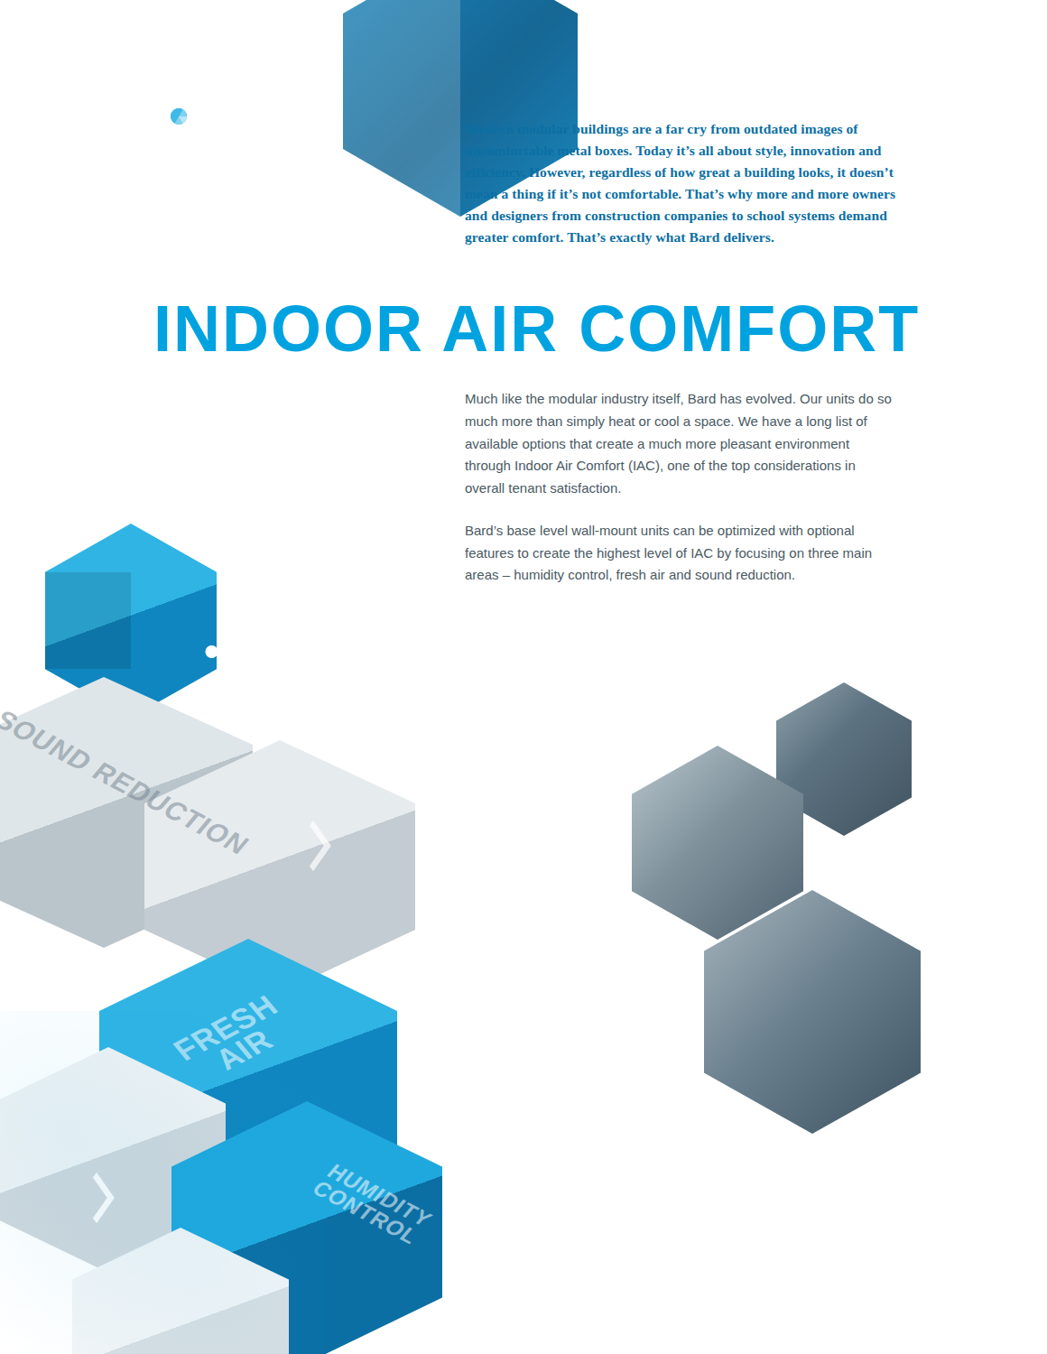Modern modular buildings are a far cry from outdated images of uncomfortable metal boxes. Today it’s all about style, innovation and efficiency. However, regardless of how great a building looks, it doesn’t mean a thing if it’s not comfortable. That’s why more and more owners and designers from construction companies to school systems demand greater comfort. That’s exactly what Bard delivers.
INDOOR AIR COMFORT
Much like the modular industry itself, Bard has evolved. Our units do so much more than simply heat or cool a space. We have a long list of available options that create a much more pleasant environment through Indoor Air Comfort (IAC), one of the top considerations in overall tenant satisfaction.
Bard’s base level wall-mount units can be optimized with optional features to create the highest level of IAC by focusing on three main areas – humidity control, fresh air and sound reduction.
SOUND REDUCTION
FRESH
AIR
HUMIDITY
CONTROL